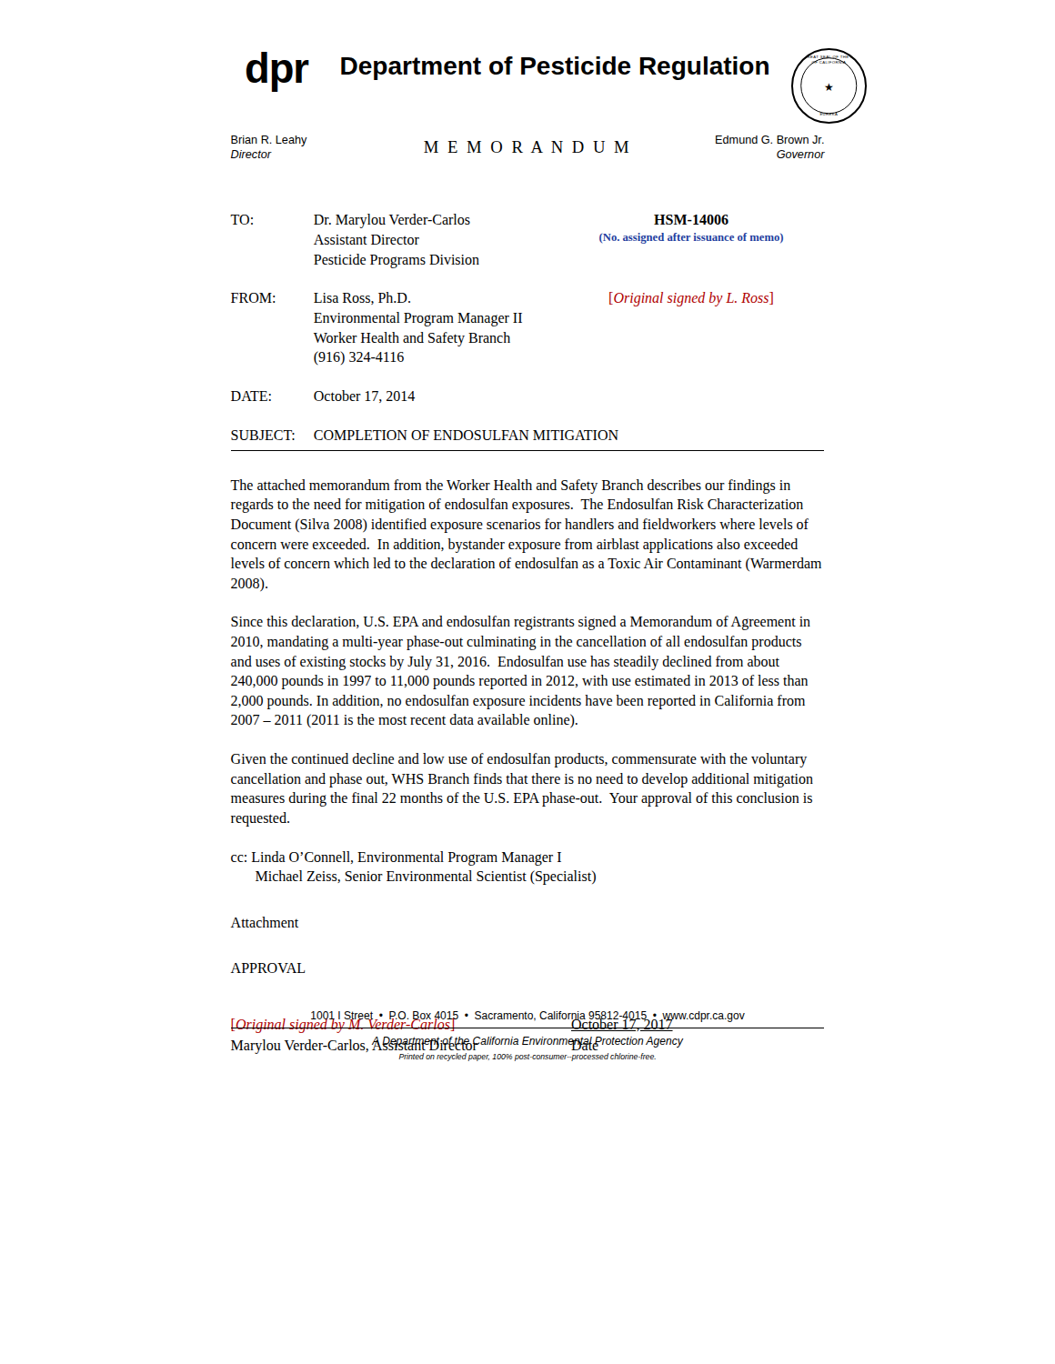dpr
Department of Pesticide Regulation
THE GREAT SEAL OF THE STATE OF CALIFORNIA
★
EUREKA
Brian R. Leahy
Director
M E M O R A N D U M
Edmund G. Brown Jr.
Governor
TO:
Dr. Marylou Verder-Carlos Assistant Director Pesticide Programs Division
HSM-14006
(No. assigned after issuance of memo)
FROM:
Lisa Ross, Ph.D. Environmental Program Manager II Worker Health and Safety Branch (916) 324-4116
[Original signed by L. Ross]
DATE:
October 17, 2014
SUBJECT:
COMPLETION OF ENDOSULFAN MITIGATION
The attached memorandum from the Worker Health and Safety Branch describes our findings in regards to the need for mitigation of endosulfan exposures. The Endosulfan Risk Characterization Document (Silva 2008) identified exposure scenarios for handlers and fieldworkers where levels of concern were exceeded. In addition, bystander exposure from airblast applications also exceeded levels of concern which led to the declaration of endosulfan as a Toxic Air Contaminant (Warmerdam 2008).
Since this declaration, U.S. EPA and endosulfan registrants signed a Memorandum of Agreement in 2010, mandating a multi-year phase-out culminating in the cancellation of all endosulfan products and uses of existing stocks by July 31, 2016. Endosulfan use has steadily declined from about 240,000 pounds in 1997 to 11,000 pounds reported in 2012, with use estimated in 2013 of less than 2,000 pounds. In addition, no endosulfan exposure incidents have been reported in California from 2007 – 2011 (2011 is the most recent data available online).
Given the continued decline and low use of endosulfan products, commensurate with the voluntary cancellation and phase out, WHS Branch finds that there is no need to develop additional mitigation measures during the final 22 months of the U.S. EPA phase-out. Your approval of this conclusion is requested.
cc: Linda O’Connell, Environmental Program Manager I Michael Zeiss, Senior Environmental Scientist (Specialist)
Attachment
APPROVAL
[Original signed by M. Verder-Carlos]
Marylou Verder-Carlos, Assistant Director
October 17, 2017
Date
1001 I Street • P.O. Box 4015 • Sacramento, California 95812-4015 • www.cdpr.ca.gov
A Department of the California Environmental Protection Agency
Printed on recycled paper, 100% post-consumer--processed chlorine-free.